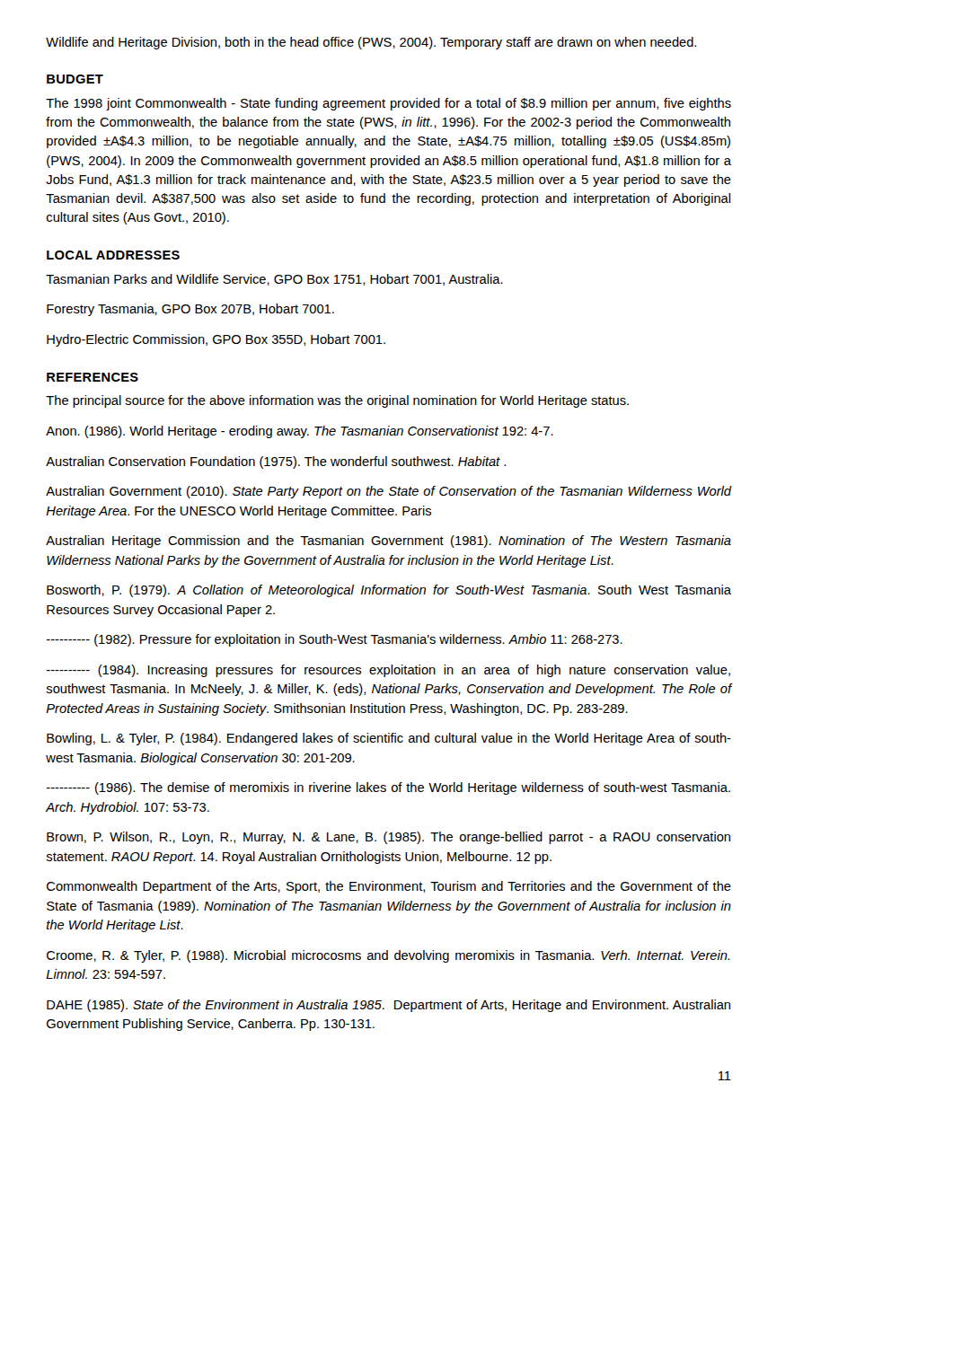Wildlife and Heritage Division, both in the head office (PWS, 2004). Temporary staff are drawn on when needed.
BUDGET
The 1998 joint Commonwealth - State funding agreement provided for a total of $8.9 million per annum, five eighths from the Commonwealth, the balance from the state (PWS, in litt., 1996). For the 2002-3 period the Commonwealth provided ±A$4.3 million, to be negotiable annually, and the State, ±A$4.75 million, totalling ±$9.05 (US$4.85m) (PWS, 2004). In 2009 the Commonwealth government provided an A$8.5 million operational fund, A$1.8 million for a Jobs Fund, A$1.3 million for track maintenance and, with the State, A$23.5 million over a 5 year period to save the Tasmanian devil. A$387,500 was also set aside to fund the recording, protection and interpretation of Aboriginal cultural sites (Aus Govt., 2010).
LOCAL ADDRESSES
Tasmanian Parks and Wildlife Service, GPO Box 1751, Hobart 7001, Australia.
Forestry Tasmania, GPO Box 207B, Hobart 7001.
Hydro-Electric Commission, GPO Box 355D, Hobart 7001.
REFERENCES
The principal source for the above information was the original nomination for World Heritage status.
Anon. (1986). World Heritage - eroding away. The Tasmanian Conservationist 192: 4-7.
Australian Conservation Foundation (1975). The wonderful southwest. Habitat .
Australian Government (2010). State Party Report on the State of Conservation of the Tasmanian Wilderness World Heritage Area. For the UNESCO World Heritage Committee. Paris
Australian Heritage Commission and the Tasmanian Government (1981). Nomination of The Western Tasmania Wilderness National Parks by the Government of Australia for inclusion in the World Heritage List.
Bosworth, P. (1979). A Collation of Meteorological Information for South-West Tasmania. South West Tasmania Resources Survey Occasional Paper 2.
---------- (1982). Pressure for exploitation in South-West Tasmania's wilderness. Ambio 11: 268-273.
---------- (1984). Increasing pressures for resources exploitation in an area of high nature conservation value, southwest Tasmania. In McNeely, J. & Miller, K. (eds), National Parks, Conservation and Development. The Role of Protected Areas in Sustaining Society. Smithsonian Institution Press, Washington, DC. Pp. 283-289.
Bowling, L. & Tyler, P. (1984). Endangered lakes of scientific and cultural value in the World Heritage Area of south-west Tasmania. Biological Conservation 30: 201-209.
---------- (1986). The demise of meromixis in riverine lakes of the World Heritage wilderness of south-west Tasmania. Arch. Hydrobiol. 107: 53-73.
Brown, P. Wilson, R., Loyn, R., Murray, N. & Lane, B. (1985). The orange-bellied parrot - a RAOU conservation statement. RAOU Report. 14. Royal Australian Ornithologists Union, Melbourne. 12 pp.
Commonwealth Department of the Arts, Sport, the Environment, Tourism and Territories and the Government of the State of Tasmania (1989). Nomination of The Tasmanian Wilderness by the Government of Australia for inclusion in the World Heritage List.
Croome, R. & Tyler, P. (1988). Microbial microcosms and devolving meromixis in Tasmania. Verh. Internat. Verein. Limnol. 23: 594-597.
DAHE (1985). State of the Environment in Australia 1985. Department of Arts, Heritage and Environment. Australian Government Publishing Service, Canberra. Pp. 130-131.
11